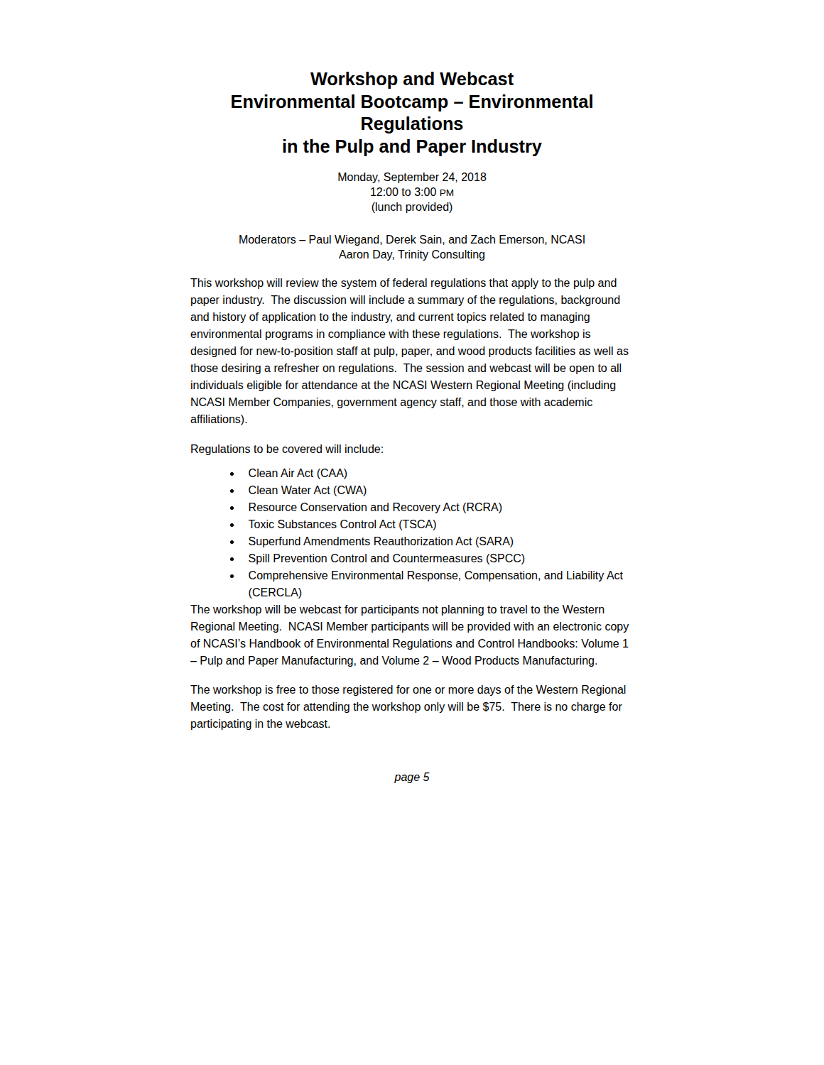Workshop and Webcast
Environmental Bootcamp – Environmental Regulations
in the Pulp and Paper Industry
Monday, September 24, 2018
12:00 to 3:00 PM
(lunch provided)
Moderators – Paul Wiegand, Derek Sain, and Zach Emerson, NCASI
Aaron Day, Trinity Consulting
This workshop will review the system of federal regulations that apply to the pulp and paper industry. The discussion will include a summary of the regulations, background and history of application to the industry, and current topics related to managing environmental programs in compliance with these regulations. The workshop is designed for new-to-position staff at pulp, paper, and wood products facilities as well as those desiring a refresher on regulations. The session and webcast will be open to all individuals eligible for attendance at the NCASI Western Regional Meeting (including NCASI Member Companies, government agency staff, and those with academic affiliations).
Regulations to be covered will include:
Clean Air Act (CAA)
Clean Water Act (CWA)
Resource Conservation and Recovery Act (RCRA)
Toxic Substances Control Act (TSCA)
Superfund Amendments Reauthorization Act (SARA)
Spill Prevention Control and Countermeasures (SPCC)
Comprehensive Environmental Response, Compensation, and Liability Act (CERCLA)
The workshop will be webcast for participants not planning to travel to the Western Regional Meeting. NCASI Member participants will be provided with an electronic copy of NCASI’s Handbook of Environmental Regulations and Control Handbooks: Volume 1 – Pulp and Paper Manufacturing, and Volume 2 – Wood Products Manufacturing.
The workshop is free to those registered for one or more days of the Western Regional Meeting. The cost for attending the workshop only will be $75. There is no charge for participating in the webcast.
page 5